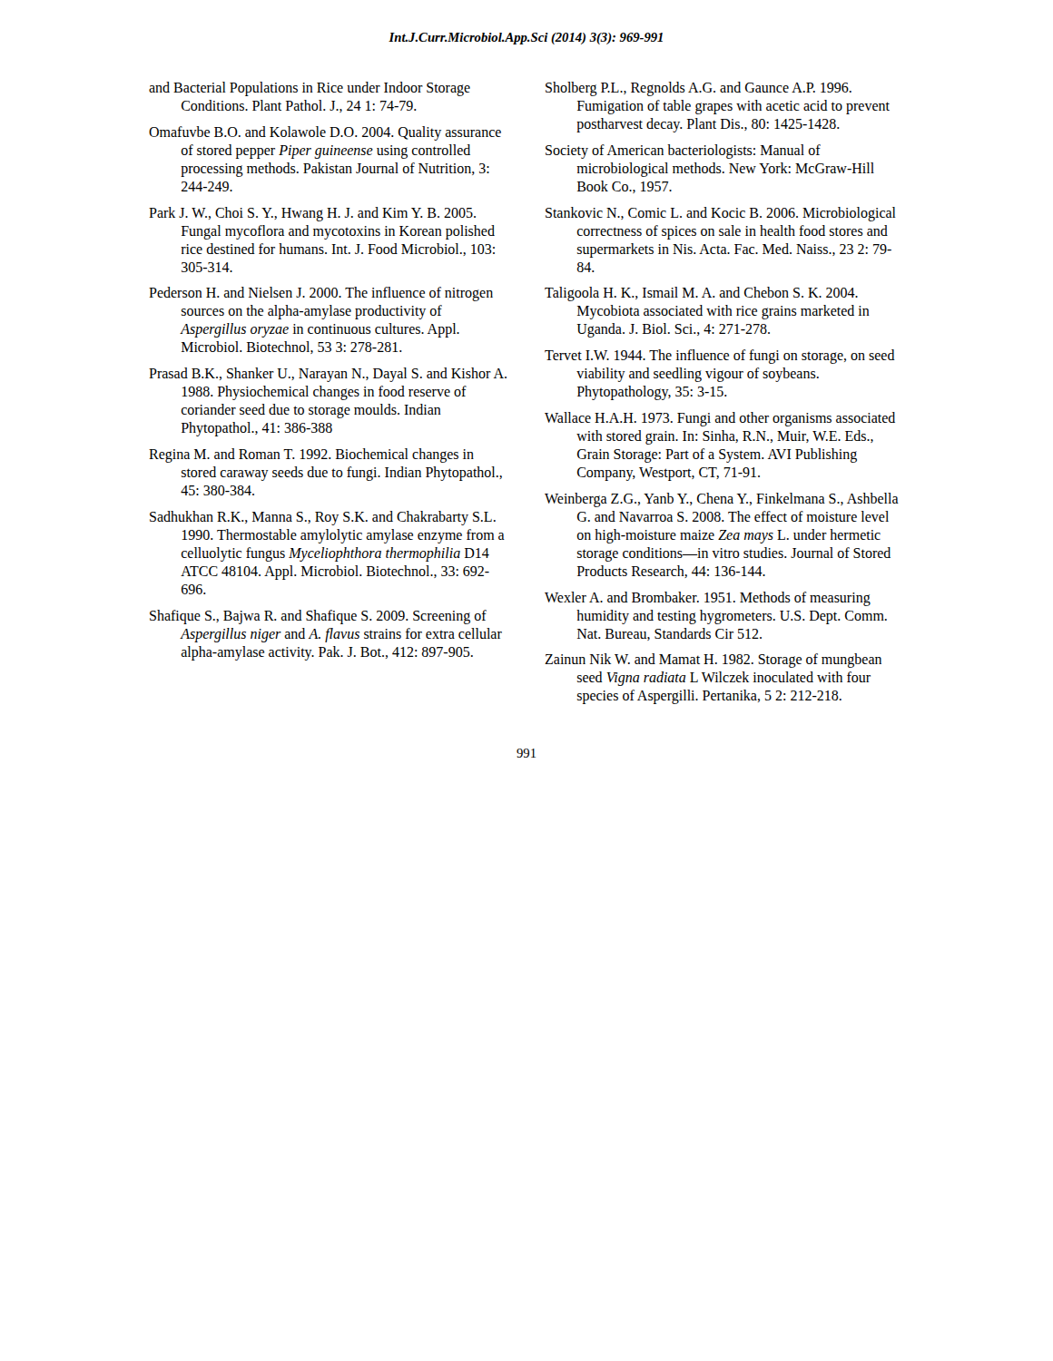Int.J.Curr.Microbiol.App.Sci (2014) 3(3): 969-991
and Bacterial Populations in Rice under Indoor Storage Conditions. Plant Pathol. J., 24 1: 74-79.
Omafuvbe B.O. and Kolawole D.O. 2004. Quality assurance of stored pepper Piper guineense using controlled processing methods. Pakistan Journal of Nutrition, 3: 244-249.
Park J. W., Choi S. Y., Hwang H. J. and Kim Y. B. 2005. Fungal mycoflora and mycotoxins in Korean polished rice destined for humans. Int. J. Food Microbiol., 103: 305-314.
Pederson H. and Nielsen J. 2000. The influence of nitrogen sources on the alpha-amylase productivity of Aspergillus oryzae in continuous cultures. Appl. Microbiol. Biotechnol, 53 3: 278-281.
Prasad B.K., Shanker U., Narayan N., Dayal S. and Kishor A. 1988. Physiochemical changes in food reserve of coriander seed due to storage moulds. Indian Phytopathol., 41: 386-388
Regina M. and Roman T. 1992. Biochemical changes in stored caraway seeds due to fungi. Indian Phytopathol., 45: 380-384.
Sadhukhan R.K., Manna S., Roy S.K. and Chakrabarty S.L. 1990. Thermostable amylolytic amylase enzyme from a celluolytic fungus Myceliophthora thermophilia D14 ATCC 48104. Appl. Microbiol. Biotechnol., 33: 692-696.
Shafique S., Bajwa R. and Shafique S. 2009. Screening of Aspergillus niger and A. flavus strains for extra cellular alpha-amylase activity. Pak. J. Bot., 412: 897-905.
Sholberg P.L., Regnolds A.G. and Gaunce A.P. 1996. Fumigation of table grapes with acetic acid to prevent postharvest decay. Plant Dis., 80: 1425-1428.
Society of American bacteriologists: Manual of microbiological methods. New York: McGraw-Hill Book Co., 1957.
Stankovic N., Comic L. and Kocic B. 2006. Microbiological correctness of spices on sale in health food stores and supermarkets in Nis. Acta. Fac. Med. Naiss., 23 2: 79-84.
Taligoola H. K., Ismail M. A. and Chebon S. K. 2004. Mycobiota associated with rice grains marketed in Uganda. J. Biol. Sci., 4: 271-278.
Tervet I.W. 1944. The influence of fungi on storage, on seed viability and seedling vigour of soybeans. Phytopathology, 35: 3-15.
Wallace H.A.H. 1973. Fungi and other organisms associated with stored grain. In: Sinha, R.N., Muir, W.E. Eds., Grain Storage: Part of a System. AVI Publishing Company, Westport, CT, 71-91.
Weinberga Z.G., Yanb Y., Chena Y., Finkelmana S., Ashbella G. and Navarroa S. 2008. The effect of moisture level on high-moisture maize Zea mays L. under hermetic storage conditions—in vitro studies. Journal of Stored Products Research, 44: 136-144.
Wexler A. and Brombaker. 1951. Methods of measuring humidity and testing hygrometers. U.S. Dept. Comm. Nat. Bureau, Standards Cir 512.
Zainun Nik W. and Mamat H. 1982. Storage of mungbean seed Vigna radiata L Wilczek inoculated with four species of Aspergilli. Pertanika, 5 2: 212-218.
991